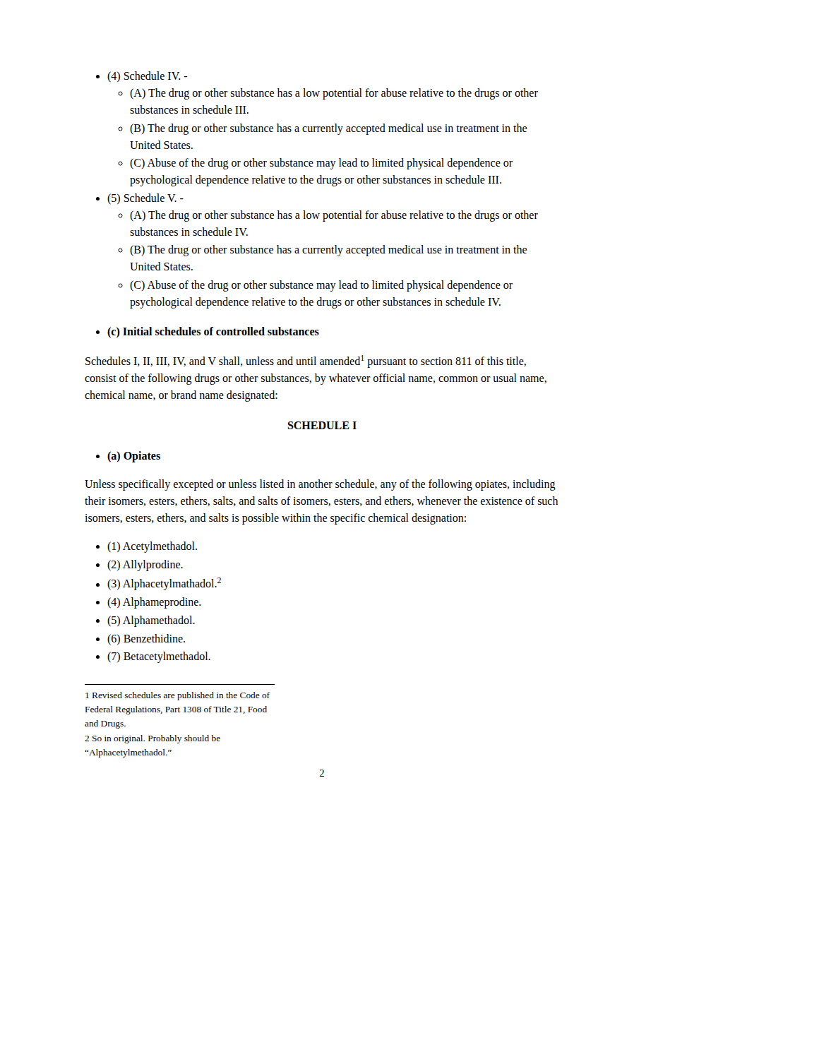(4) Schedule IV. -
(A) The drug or other substance has a low potential for abuse relative to the drugs or other substances in schedule III.
(B) The drug or other substance has a currently accepted medical use in treatment in the United States.
(C) Abuse of the drug or other substance may lead to limited physical dependence or psychological dependence relative to the drugs or other substances in schedule III.
(5) Schedule V. -
(A) The drug or other substance has a low potential for abuse relative to the drugs or other substances in schedule IV.
(B) The drug or other substance has a currently accepted medical use in treatment in the United States.
(C) Abuse of the drug or other substance may lead to limited physical dependence or psychological dependence relative to the drugs or other substances in schedule IV.
(c) Initial schedules of controlled substances
Schedules I, II, III, IV, and V shall, unless and until amended1 pursuant to section 811 of this title, consist of the following drugs or other substances, by whatever official name, common or usual name, chemical name, or brand name designated:
SCHEDULE I
(a) Opiates
Unless specifically excepted or unless listed in another schedule, any of the following opiates, including their isomers, esters, ethers, salts, and salts of isomers, esters, and ethers, whenever the existence of such isomers, esters, ethers, and salts is possible within the specific chemical designation:
(1) Acetylmethadol.
(2) Allylprodine.
(3) Alphacetylmathadol.2
(4) Alphameprodine.
(5) Alphamethadol.
(6) Benzethidine.
(7) Betacetylmethadol.
1 Revised schedules are published in the Code of Federal Regulations, Part 1308 of Title 21, Food and Drugs.
2 So in original. Probably should be “Alphacetylmethadol.”
2